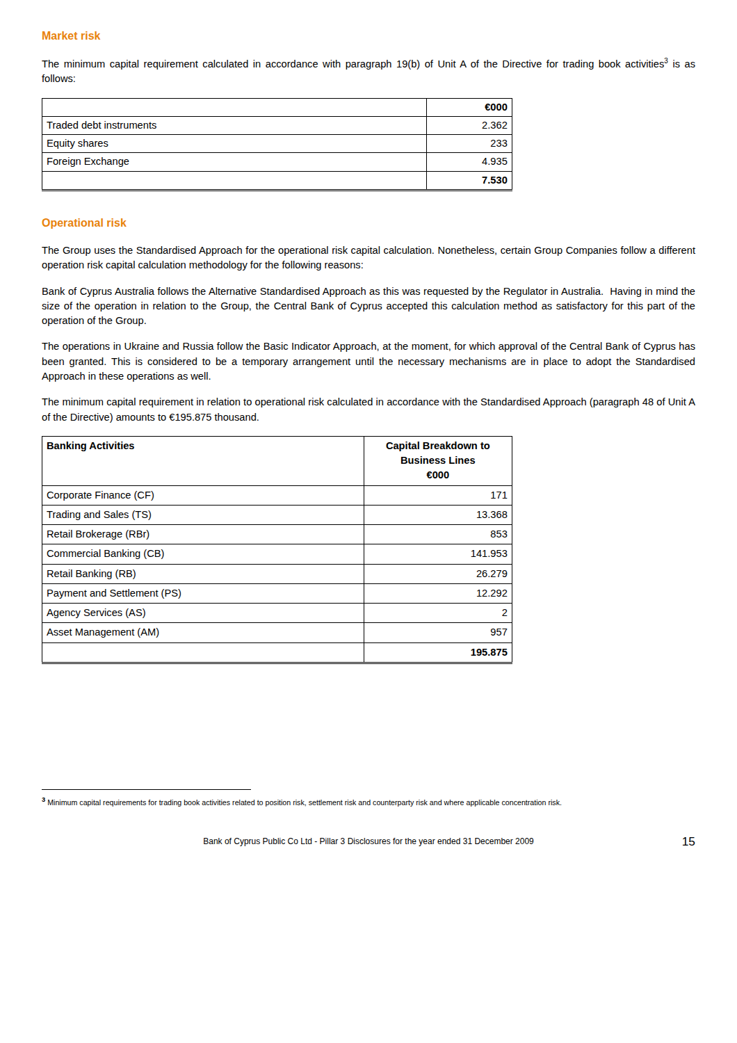Market risk
The minimum capital requirement calculated in accordance with paragraph 19(b) of Unit A of the Directive for trading book activities3 is as follows:
| | €000 |
| Traded debt instruments | 2.362 |
| Equity shares | 233 |
| Foreign Exchange | 4.935 |
| | 7.530 |
Operational risk
The Group uses the Standardised Approach for the operational risk capital calculation. Nonetheless, certain Group Companies follow a different operation risk capital calculation methodology for the following reasons:
Bank of Cyprus Australia follows the Alternative Standardised Approach as this was requested by the Regulator in Australia. Having in mind the size of the operation in relation to the Group, the Central Bank of Cyprus accepted this calculation method as satisfactory for this part of the operation of the Group.
The operations in Ukraine and Russia follow the Basic Indicator Approach, at the moment, for which approval of the Central Bank of Cyprus has been granted. This is considered to be a temporary arrangement until the necessary mechanisms are in place to adopt the Standardised Approach in these operations as well.
The minimum capital requirement in relation to operational risk calculated in accordance with the Standardised Approach (paragraph 48 of Unit A of the Directive) amounts to €195.875 thousand.
| Banking Activities | Capital Breakdown to Business Lines €000 |
| --- | --- |
| Corporate Finance (CF) | 171 |
| Trading and Sales (TS) | 13.368 |
| Retail Brokerage (RBr) | 853 |
| Commercial Banking (CB) | 141.953 |
| Retail Banking (RB) | 26.279 |
| Payment and Settlement (PS) | 12.292 |
| Agency Services (AS) | 2 |
| Asset Management (AM) | 957 |
| | 195.875 |
3 Minimum capital requirements for trading book activities related to position risk, settlement risk and counterparty risk and where applicable concentration risk.
Bank of Cyprus Public Co Ltd - Pillar 3 Disclosures for the year ended 31 December 2009
15